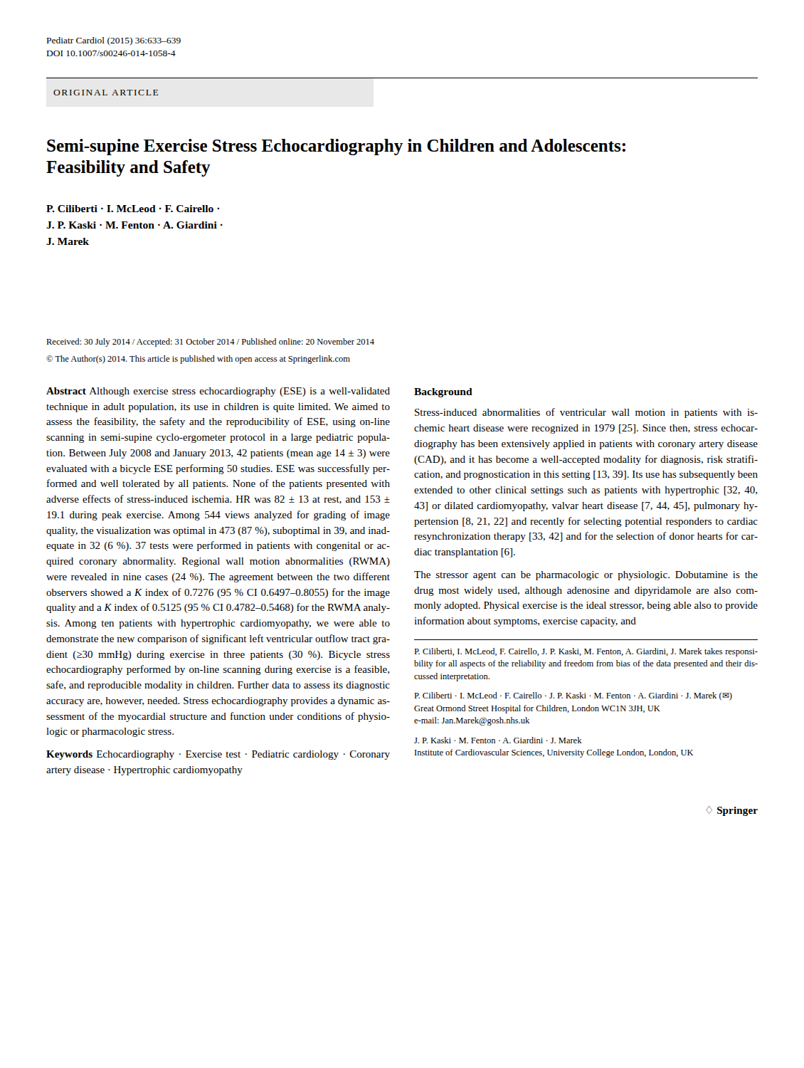Pediatr Cardiol (2015) 36:633–639
DOI 10.1007/s00246-014-1058-4
Original Article
Semi-supine Exercise Stress Echocardiography in Children and Adolescents: Feasibility and Safety
P. Ciliberti · I. McLeod · F. Cairello ·
J. P. Kaski · M. Fenton · A. Giardini ·
J. Marek
Received: 30 July 2014 / Accepted: 31 October 2014 / Published online: 20 November 2014
© The Author(s) 2014. This article is published with open access at Springerlink.com
Abstract Although exercise stress echocardiography (ESE) is a well-validated technique in adult population, its use in children is quite limited. We aimed to assess the feasibility, the safety and the reproducibility of ESE, using on-line scanning in semi-supine cyclo-ergometer protocol in a large pediatric population. Between July 2008 and January 2013, 42 patients (mean age 14 ± 3) were evaluated with a bicycle ESE performing 50 studies. ESE was successfully performed and well tolerated by all patients. None of the patients presented with adverse effects of stress-induced ischemia. HR was 82 ± 13 at rest, and 153 ± 19.1 during peak exercise. Among 544 views analyzed for grading of image quality, the visualization was optimal in 473 (87 %), suboptimal in 39, and inadequate in 32 (6 %). 37 tests were performed in patients with congenital or acquired coronary abnormality. Regional wall motion abnormalities (RWMA) were revealed in nine cases (24 %). The agreement between the two different observers showed a K index of 0.7276 (95 % CI 0.6497–0.8055) for the image quality and a K index of 0.5125 (95 % CI 0.4782–0.5468) for the RWMA analysis. Among ten patients with hypertrophic cardiomyopathy, we were able to demonstrate the new comparison of significant left ventricular outflow tract gradient (≥30 mmHg) during exercise in three patients (30 %). Bicycle stress echocardiography performed by on-line scanning during exercise is a feasible, safe, and reproducible modality in children. Further data to assess its diagnostic accuracy are, however, needed. Stress echocardiography provides a dynamic assessment of the myocardial structure and function under conditions of physiologic or pharmacologic stress.
Keywords Echocardiography · Exercise test · Pediatric cardiology · Coronary artery disease · Hypertrophic cardiomyopathy
Background
Stress-induced abnormalities of ventricular wall motion in patients with ischemic heart disease were recognized in 1979 [25]. Since then, stress echocardiography has been extensively applied in patients with coronary artery disease (CAD), and it has become a well-accepted modality for diagnosis, risk stratification, and prognostication in this setting [13, 39]. Its use has subsequently been extended to other clinical settings such as patients with hypertrophic [32, 40, 43] or dilated cardiomyopathy, valvar heart disease [7, 44, 45], pulmonary hypertension [8, 21, 22] and recently for selecting potential responders to cardiac resynchronization therapy [33, 42] and for the selection of donor hearts for cardiac transplantation [6].
The stressor agent can be pharmacologic or physiologic. Dobutamine is the drug most widely used, although adenosine and dipyridamole are also commonly adopted. Physical exercise is the ideal stressor, being able also to provide information about symptoms, exercise capacity, and
P. Ciliberti, I. McLeod, F. Cairello, J. P. Kaski, M. Fenton, A. Giardini, J. Marek takes responsibility for all aspects of the reliability and freedom from bias of the data presented and their discussed interpretation.
P. Ciliberti · I. McLeod · F. Cairello · J. P. Kaski · M. Fenton · A. Giardini · J. Marek (✉)
Great Ormond Street Hospital for Children, London WC1N 3JH, UK
e-mail: Jan.Marek@gosh.nhs.uk
J. P. Kaski · M. Fenton · A. Giardini · J. Marek
Institute of Cardiovascular Sciences, University College London, London, UK
♢ Springer